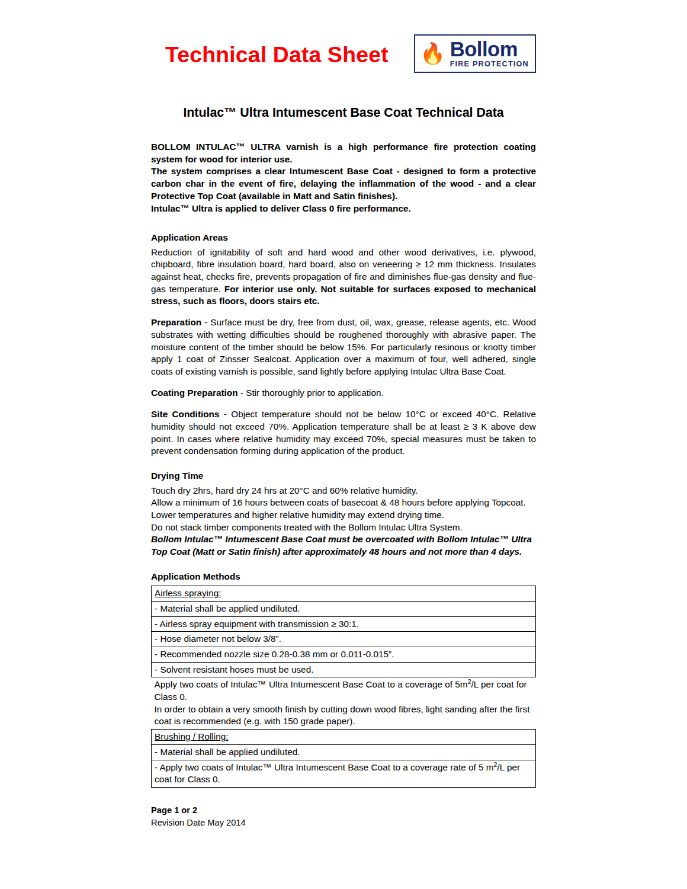Technical Data Sheet
🔥 Bollom FIRE PROTECTION
Intulac™ Ultra Intumescent Base Coat Technical Data
BOLLOM INTULAC™ ULTRA varnish is a high performance fire protection coating system for wood for interior use.
The system comprises a clear Intumescent Base Coat - designed to form a protective carbon char in the event of fire, delaying the inflammation of the wood - and a clear Protective Top Coat (available in Matt and Satin finishes).
Intulac™ Ultra is applied to deliver Class 0 fire performance.
Application Areas
Reduction of ignitability of soft and hard wood and other wood derivatives, i.e. plywood, chipboard, fibre insulation board, hard board, also on veneering ≥ 12 mm thickness. Insulates against heat, checks fire, prevents propagation of fire and diminishes flue-gas density and flue-gas temperature. For interior use only. Not suitable for surfaces exposed to mechanical stress, such as floors, doors stairs etc.
Preparation - Surface must be dry, free from dust, oil, wax, grease, release agents, etc. Wood substrates with wetting difficulties should be roughened thoroughly with abrasive paper. The moisture content of the timber should be below 15%. For particularly resinous or knotty timber apply 1 coat of Zinsser Sealcoat. Application over a maximum of four, well adhered, single coats of existing varnish is possible, sand lightly before applying Intulac Ultra Base Coat.
Coating Preparation - Stir thoroughly prior to application.
Site Conditions - Object temperature should not be below 10°C or exceed 40°C. Relative humidity should not exceed 70%. Application temperature shall be at least ≥ 3 K above dew point. In cases where relative humidity may exceed 70%, special measures must be taken to prevent condensation forming during application of the product.
Drying Time
Touch dry 2hrs, hard dry 24 hrs at 20°C and 60% relative humidity.
Allow a minimum of 16 hours between coats of basecoat & 48 hours before applying Topcoat. Lower temperatures and higher relative humidity may extend drying time.
Do not stack timber components treated with the Bollom Intulac Ultra System.
Bollom Intulac™ Intumescent Base Coat must be overcoated with Bollom Intulac™ Ultra Top Coat (Matt or Satin finish) after approximately 48 hours and not more than 4 days.
Application Methods
| Airless spraying: |
| - Material shall be applied undiluted. |
| - Airless spray equipment with transmission ≥ 30:1. |
| - Hose diameter not below 3/8”. |
| - Recommended nozzle size 0.28-0.38 mm or 0.011-0.015”. |
| - Solvent resistant hoses must be used. |
| Apply two coats of Intulac™ Ultra Intumescent Base Coat to a coverage of 5m 2 /L per coat for Class 0. In order to obtain a very smooth finish by cutting down wood fibres, light sanding after the first coat is recommended (e.g. with 150 grade paper). |
| Brushing / Rolling: |
| - Material shall be applied undiluted. |
| - Apply two coats of Intulac™ Ultra Intumescent Base Coat to a coverage rate of 5 m 2 /L per coat for Class 0. |
Page 1 or 2
Revision Date May 2014